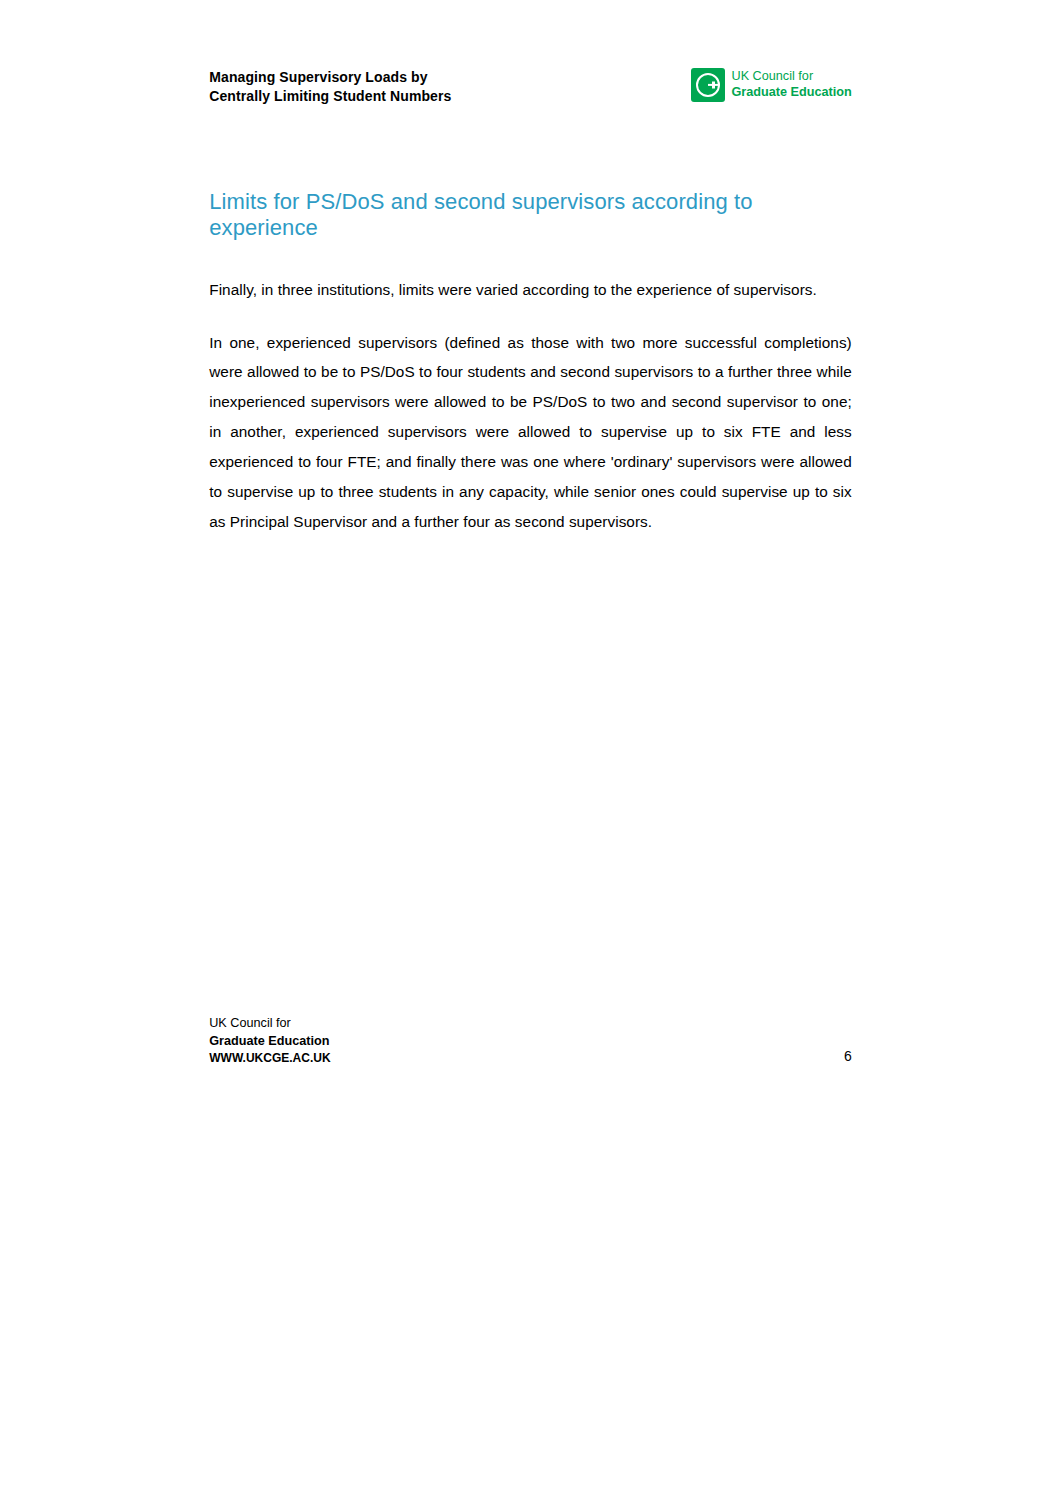Managing Supervisory Loads by
Centrally Limiting Student Numbers
UK Council for
Graduate Education
Limits for PS/DoS and second supervisors according to experience
Finally, in three institutions, limits were varied according to the experience of supervisors.
In one, experienced supervisors (defined as those with two more successful completions) were allowed to be to PS/DoS to four students and second supervisors to a further three while inexperienced supervisors were allowed to be PS/DoS to two and second supervisor to one; in another, experienced supervisors were allowed to supervise up to six FTE and less experienced to four FTE; and finally there was one where 'ordinary' supervisors were allowed to supervise up to three students in any capacity, while senior ones could supervise up to six as Principal Supervisor and a further four as second supervisors.
UK Council for
Graduate Education
WWW.UKCGE.AC.UK
6